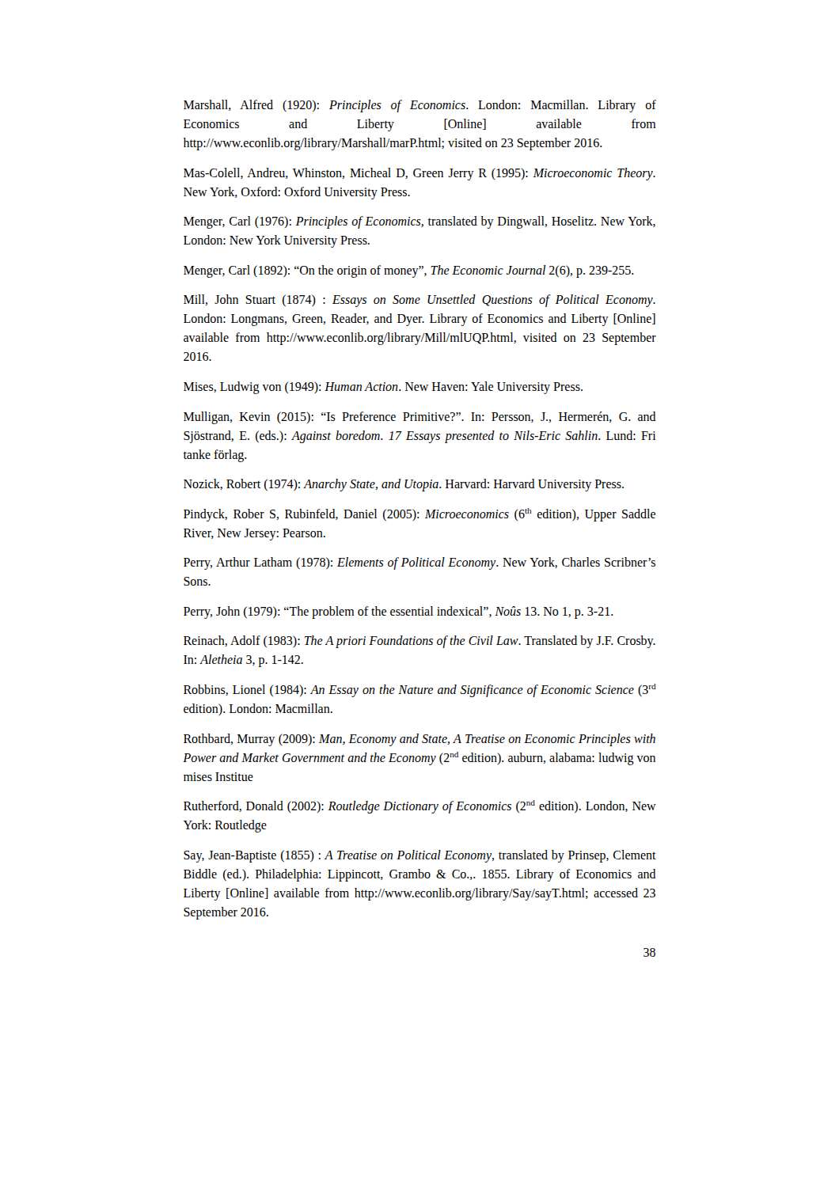Marshall, Alfred (1920): Principles of Economics. London: Macmillan. Library of Economics and Liberty [Online] available from http://www.econlib.org/library/Marshall/marP.html; visited on 23 September 2016.
Mas-Colell, Andreu, Whinston, Micheal D, Green Jerry R (1995): Microeconomic Theory. New York, Oxford: Oxford University Press.
Menger, Carl (1976): Principles of Economics, translated by Dingwall, Hoselitz. New York, London: New York University Press.
Menger, Carl (1892): “On the origin of money”, The Economic Journal 2(6), p. 239-255.
Mill, John Stuart (1874) : Essays on Some Unsettled Questions of Political Economy. London: Longmans, Green, Reader, and Dyer. Library of Economics and Liberty [Online] available from http://www.econlib.org/library/Mill/mlUQP.html, visited on 23 September 2016.
Mises, Ludwig von (1949): Human Action. New Haven: Yale University Press.
Mulligan, Kevin (2015): “Is Preference Primitive?”. In: Persson, J., Hermerén, G. and Sjöstrand, E. (eds.): Against boredom. 17 Essays presented to Nils-Eric Sahlin. Lund: Fri tanke förlag.
Nozick, Robert (1974): Anarchy State, and Utopia. Harvard: Harvard University Press.
Pindyck, Rober S, Rubinfeld, Daniel (2005): Microeconomics (6th edition), Upper Saddle River, New Jersey: Pearson.
Perry, Arthur Latham (1978): Elements of Political Economy. New York, Charles Scribner’s Sons.
Perry, John (1979): “The problem of the essential indexical”, Noûs 13. No 1, p. 3-21.
Reinach, Adolf (1983): The A priori Foundations of the Civil Law. Translated by J.F. Crosby. In: Aletheia 3, p. 1-142.
Robbins, Lionel (1984): An Essay on the Nature and Significance of Economic Science (3rd edition). London: Macmillan.
Rothbard, Murray (2009): Man, Economy and State, A Treatise on Economic Principles with Power and Market Government and the Economy (2nd edition). auburn, alabama: ludwig von mises Institue
Rutherford, Donald (2002): Routledge Dictionary of Economics (2nd edition). London, New York: Routledge
Say, Jean-Baptiste (1855) : A Treatise on Political Economy, translated by Prinsep, Clement Biddle (ed.). Philadelphia: Lippincott, Grambo & Co.,. 1855. Library of Economics and Liberty [Online] available from http://www.econlib.org/library/Say/sayT.html; accessed 23 September 2016.
38